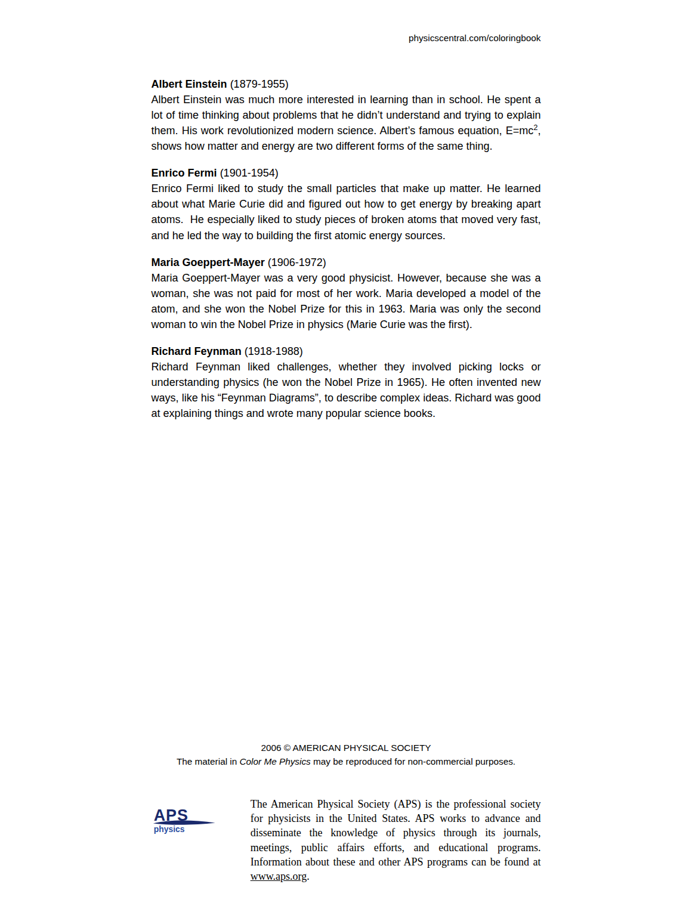physicscentral.com/coloringbook
Albert Einstein (1879-1955)
Albert Einstein was much more interested in learning than in school. He spent a lot of time thinking about problems that he didn’t understand and trying to explain them. His work revolutionized modern science. Albert’s famous equation, E=mc2, shows how matter and energy are two different forms of the same thing.
Enrico Fermi (1901-1954)
Enrico Fermi liked to study the small particles that make up matter. He learned about what Marie Curie did and figured out how to get energy by breaking apart atoms. He especially liked to study pieces of broken atoms that moved very fast, and he led the way to building the first atomic energy sources.
Maria Goeppert-Mayer (1906-1972)
Maria Goeppert-Mayer was a very good physicist. However, because she was a woman, she was not paid for most of her work. Maria developed a model of the atom, and she won the Nobel Prize for this in 1963. Maria was only the second woman to win the Nobel Prize in physics (Marie Curie was the first).
Richard Feynman (1918-1988)
Richard Feynman liked challenges, whether they involved picking locks or understanding physics (he won the Nobel Prize in 1965). He often invented new ways, like his “Feynman Diagrams”, to describe complex ideas. Richard was good at explaining things and wrote many popular science books.
2006 © AMERICAN PHYSICAL SOCIETY
The material in Color Me Physics may be reproduced for non-commercial purposes.
APS physics
The American Physical Society (APS) is the professional society for physicists in the United States. APS works to advance and disseminate the knowledge of physics through its journals, meetings, public affairs efforts, and educational programs. Information about these and other APS programs can be found at www.aps.org.